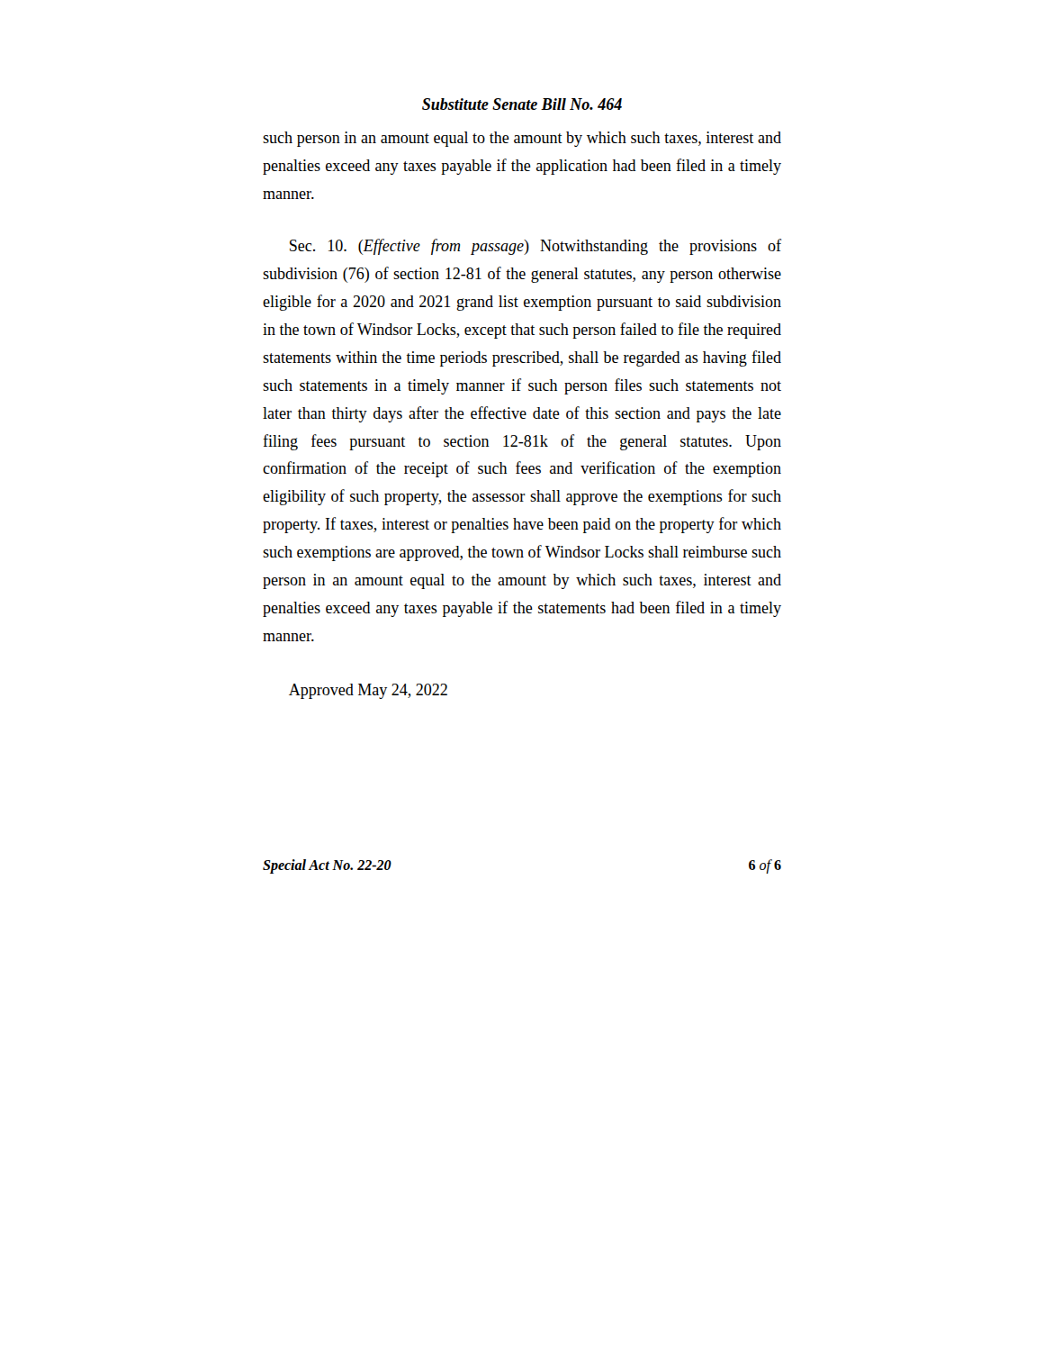Substitute Senate Bill No. 464
such person in an amount equal to the amount by which such taxes, interest and penalties exceed any taxes payable if the application had been filed in a timely manner.
Sec. 10. (Effective from passage) Notwithstanding the provisions of subdivision (76) of section 12-81 of the general statutes, any person otherwise eligible for a 2020 and 2021 grand list exemption pursuant to said subdivision in the town of Windsor Locks, except that such person failed to file the required statements within the time periods prescribed, shall be regarded as having filed such statements in a timely manner if such person files such statements not later than thirty days after the effective date of this section and pays the late filing fees pursuant to section 12-81k of the general statutes. Upon confirmation of the receipt of such fees and verification of the exemption eligibility of such property, the assessor shall approve the exemptions for such property. If taxes, interest or penalties have been paid on the property for which such exemptions are approved, the town of Windsor Locks shall reimburse such person in an amount equal to the amount by which such taxes, interest and penalties exceed any taxes payable if the statements had been filed in a timely manner.
Approved May 24, 2022
Special Act No. 22-20
6 of 6